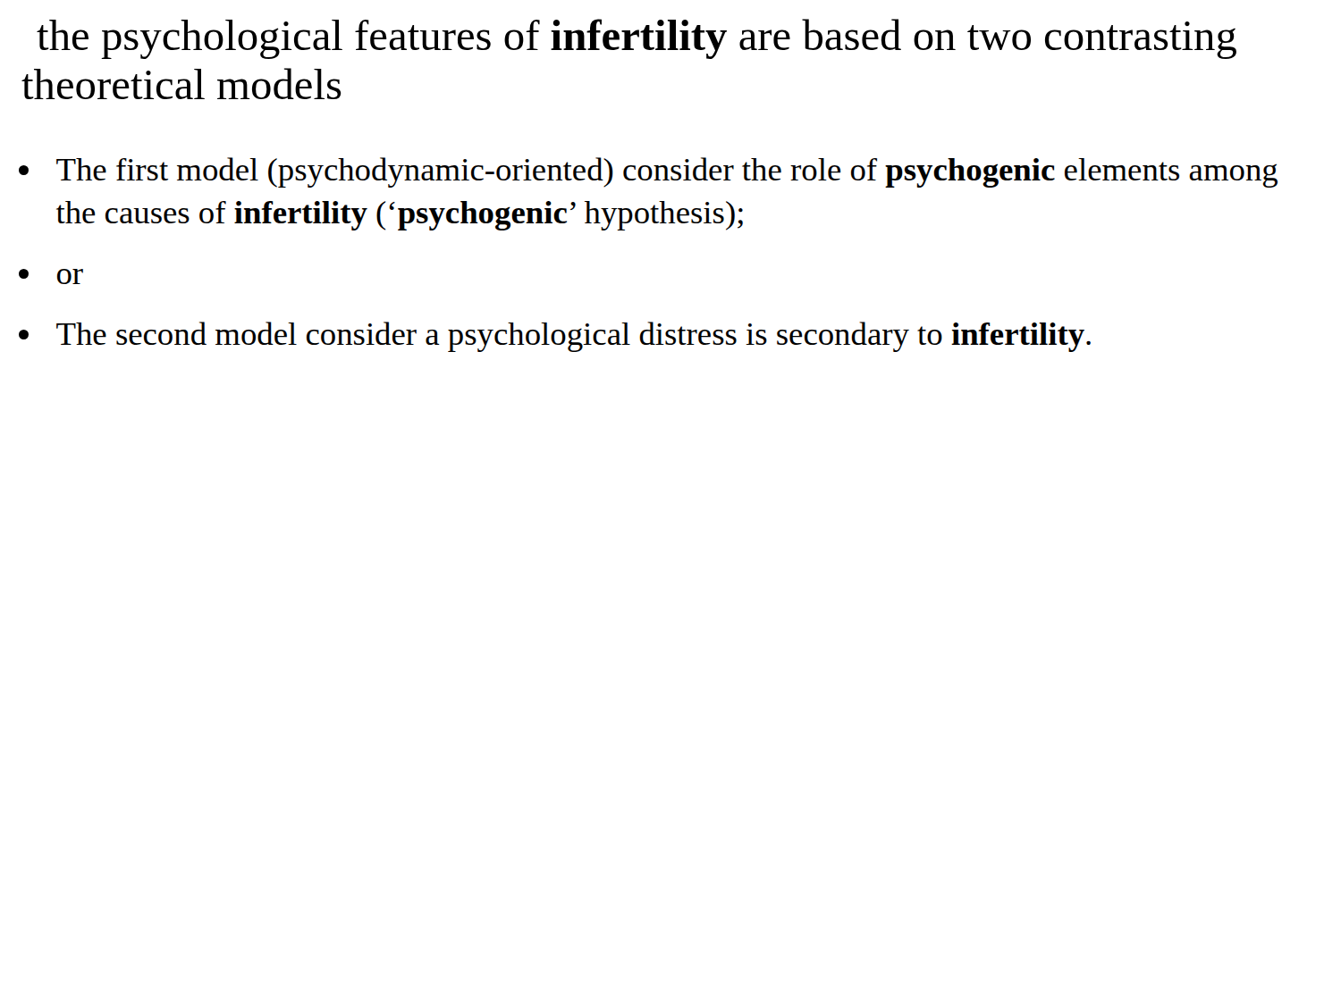the psychological features of infertility are based on two contrasting theoretical models
The first model (psychodynamic-oriented) consider the role of psychogenic elements among the causes of infertility (‘psychogenic’ hypothesis);
or
The second model consider a psychological distress is secondary to infertility.